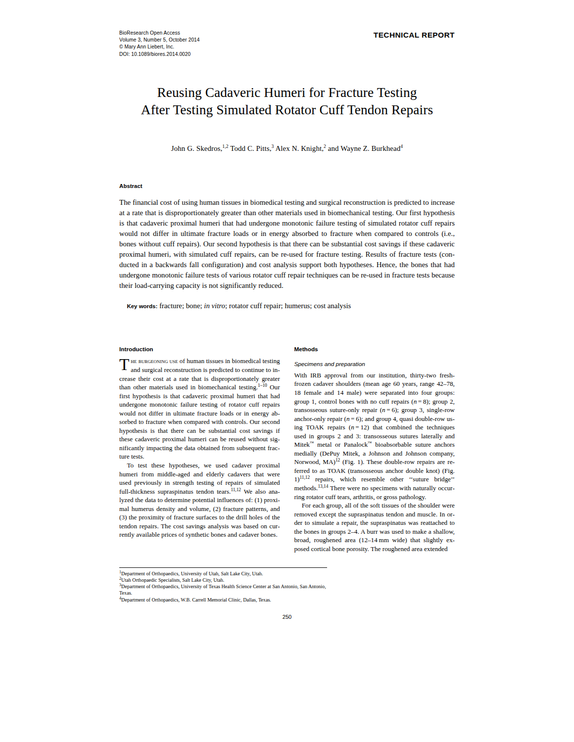BioResearch Open Access
Volume 3, Number 5, October 2014
© Mary Ann Liebert, Inc.
DOI: 10.1089/biores.2014.0020
TECHNICAL REPORT
Reusing Cadaveric Humeri for Fracture Testing
After Testing Simulated Rotator Cuff Tendon Repairs
John G. Skedros,1,2 Todd C. Pitts,3 Alex N. Knight,2 and Wayne Z. Burkhead4
Abstract
The financial cost of using human tissues in biomedical testing and surgical reconstruction is predicted to increase at a rate that is disproportionately greater than other materials used in biomechanical testing. Our first hypothesis is that cadaveric proximal humeri that had undergone monotonic failure testing of simulated rotator cuff repairs would not differ in ultimate fracture loads or in energy absorbed to fracture when compared to controls (i.e., bones without cuff repairs). Our second hypothesis is that there can be substantial cost savings if these cadaveric proximal humeri, with simulated cuff repairs, can be re-used for fracture testing. Results of fracture tests (conducted in a backwards fall configuration) and cost analysis support both hypotheses. Hence, the bones that had undergone monotonic failure tests of various rotator cuff repair techniques can be re-used in fracture tests because their load-carrying capacity is not significantly reduced.
Key words: fracture; bone; in vitro; rotator cuff repair; humerus; cost analysis
Introduction
The burgeoning use of human tissues in biomedical testing and surgical reconstruction is predicted to continue to increase their cost at a rate that is disproportionately greater than other materials used in biomechanical testing.1–10 Our first hypothesis is that cadaveric proximal humeri that had undergone monotonic failure testing of rotator cuff repairs would not differ in ultimate fracture loads or in energy absorbed to fracture when compared with controls. Our second hypothesis is that there can be substantial cost savings if these cadaveric proximal humeri can be reused without significantly impacting the data obtained from subsequent fracture tests.
To test these hypotheses, we used cadaver proximal humeri from middle-aged and elderly cadavers that were used previously in strength testing of repairs of simulated full-thickness supraspinatus tendon tears.11,12 We also analyzed the data to determine potential influences of: (1) proximal humerus density and volume, (2) fracture patterns, and (3) the proximity of fracture surfaces to the drill holes of the tendon repairs. The cost savings analysis was based on currently available prices of synthetic bones and cadaver bones.
Methods
Specimens and preparation
With IRB approval from our institution, thirty-two fresh-frozen cadaver shoulders (mean age 60 years, range 42–78, 18 female and 14 male) were separated into four groups: group 1, control bones with no cuff repairs (n = 8); group 2, transosseous suture-only repair (n = 6); group 3, single-row anchor-only repair (n = 6); and group 4, quasi double-row using TOAK repairs (n = 12) that combined the techniques used in groups 2 and 3: transosseous sutures laterally and Mitek™ metal or Panalock™ bioabsorbable suture anchors medially (DePuy Mitek, a Johnson and Johnson company, Norwood, MA)12 (Fig. 1). These double-row repairs are referred to as TOAK (transosseous anchor double knot) (Fig. 1)11,12 repairs, which resemble other ‘‘suture bridge’’ methods.13,14 There were no specimens with naturally occurring rotator cuff tears, arthritis, or gross pathology.
For each group, all of the soft tissues of the shoulder were removed except the supraspinatus tendon and muscle. In order to simulate a repair, the supraspinatus was reattached to the bones in groups 2–4. A burr was used to make a shallow, broad, roughened area (12–14 mm wide) that slightly exposed cortical bone porosity. The roughened area extended
1Department of Orthopaedics, University of Utah, Salt Lake City, Utah.
2Utah Orthopaedic Specialists, Salt Lake City, Utah.
3Department of Orthopaedics, University of Texas Health Science Center at San Antonio, San Antonio, Texas.
4Department of Orthopaedics, W.B. Carrell Memorial Clinic, Dallas, Texas.
250